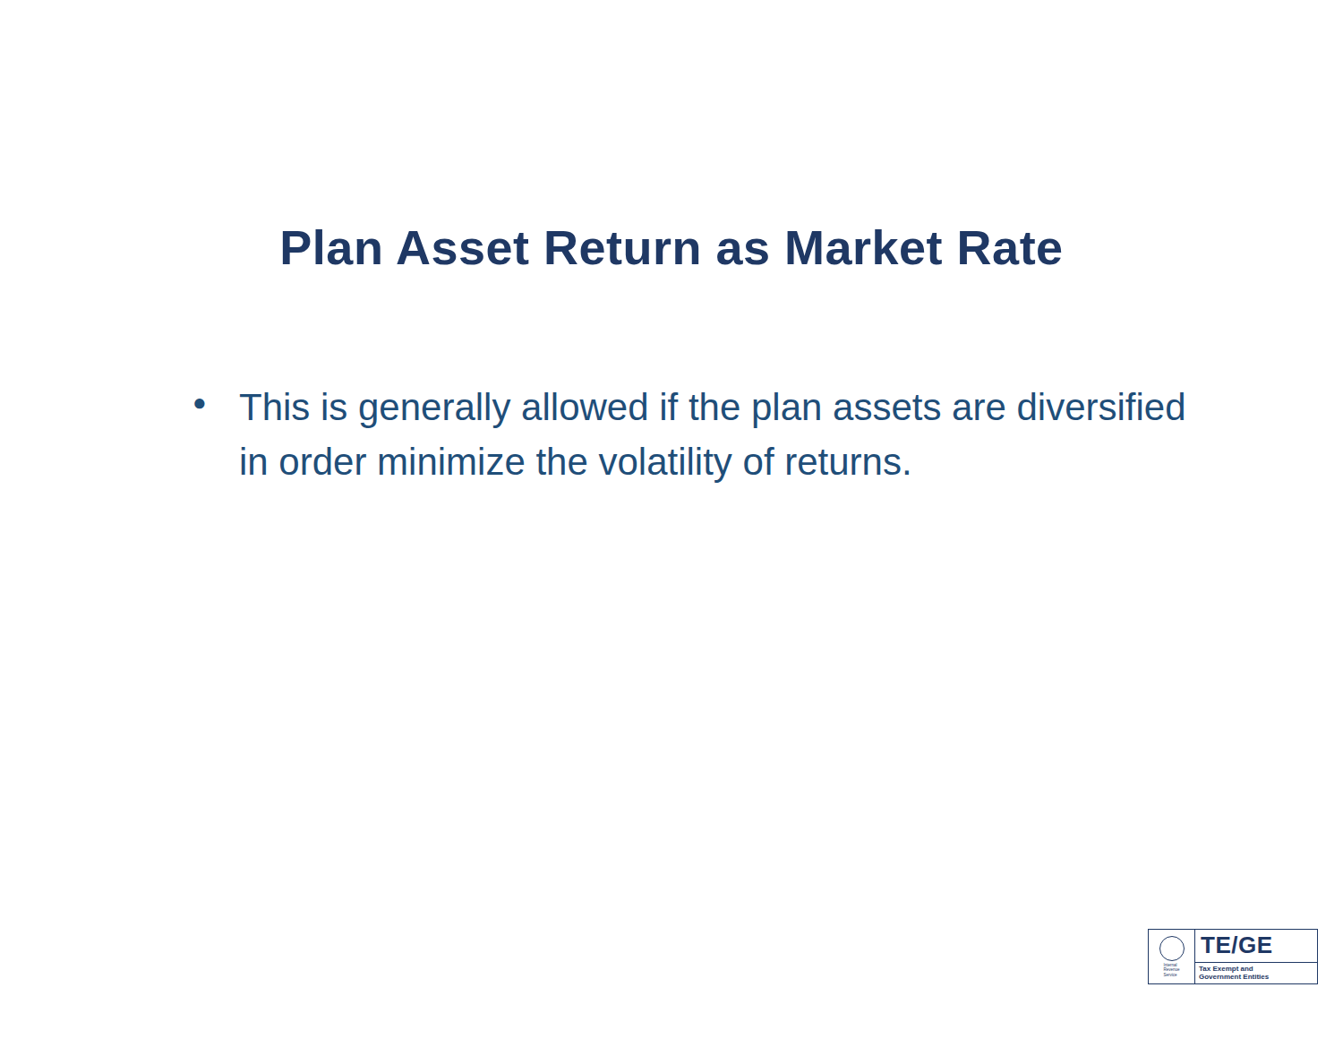Plan Asset Return as Market Rate
This is generally allowed if the plan assets are diversified in order minimize the volatility of returns.
Internal
Revenue
Service
TE/GE
Tax Exempt and
Government Entities